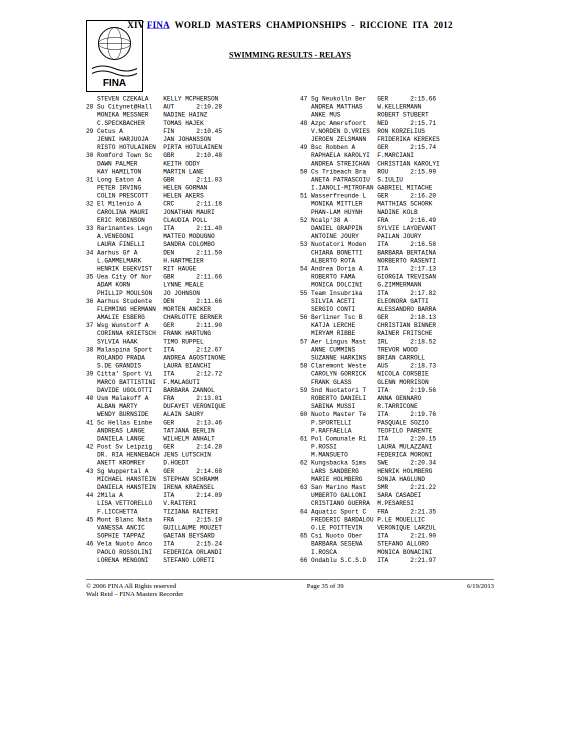FINA
XIV FINA WORLD MASTERS CHAMPIONSHIPS - RICCIONE ITA 2012
SWIMMING RESULTS - RELAYS
STEVEN CZEKALA KELLY MCPHERSON 28 Su Citynet@Hall AUT 2:10.28 MONIKA MESSNER NADINE HAINZ C.SPECKBACHER TOMAS HAJEK 29 Cetus A FIN 2:10.45 JENNI HARJUOJA JAN JOHANSSON RISTO HOTULAINEN PIRTA HOTULAINEN 30 Romford Town Sc GBR 2:10.48 DAWN PALMER KEITH ODDY KAY HAMILTON MARTIN LANE 31 Long Eaton A GBR 2:11.03 PETER IRVING HELEN GORMAN COLIN PRESCOTT HELEN AKERS 32 El Milenio A CRC 2:11.18 CAROLINA MAURI JONATHAN MAURI ERIC ROBINSON CLAUDIA POLL 33 Rarinantes Legn ITA 2:11.40 A.VENEGONI MATTEO MODUGNO LAURA FINELLI SANDRA COLOMBO 34 Aarhus Gf A DEN 2:11.50 L.GAMMELMARK H.HARTMEIER HENRIK EGEKVIST RIT HAUGE 35 Uea City Of Nor GBR 2:11.66 ADAM KORN LYNNE MEALE PHILLIP MOULSON JO JOHNSON 36 Aarhus Studente DEN 2:11.66 FLEMMING HERMANN MORTEN ANCKER AMALIE ESBERG CHARLOTTE BERNER 37 Wsg Wunstorf A GER 2:11.90 CORINNA KRIETSCH FRANK HARTUNG SYLVIA HAAK TIMO RUPPEL 38 Malaspina Sport ITA 2:12.67 ROLANDO PRADA ANDREA AGOSTINONE S.DE GRANDIS LAURA BIANCHI 39 Citta' Sport Vi ITA 2:12.72 MARCO BATTISTINI F.MALAGUTI DAVIDE UGOLOTTI BARBARA ZANNOL 40 Usm Malakoff A FRA 2:13.01 ALBAN MARTY DUFAYET VERONIQUE WENDY BURNSIDE ALAIN SAURY 41 Sc Hellas Einbe GER 2:13.46 ANDREAS LANGE TATJANA BERLIN DANIELA LANGE WILHELM ANHALT 42 Post Sv Leipzig GER 2:14.28 DR. RIA HENNEBACH JENS LUTSCHIN ANETT KROMREY D.HOEDT 43 Sg Wuppertal A GER 2:14.68 MICHAEL HANSTEIN STEPHAN SCHRAMM DANIELA HANSTEIN IRENA KRAENSEL 44 2Mila A ITA 2:14.89 LISA VETTORELLO V.RAITERI F.LICCHETTA TIZIANA RAITERI 45 Mont Blanc Nata FRA 2:15.10 VANESSA ANCIC GUILLAUME MOUZET SOPHIE TAPPAZ GAETAN BEYSARD 46 Vela Nuoto Anco ITA 2:15.24 PAOLO ROSSOLINI FEDERICA ORLANDI LORENA MENGONI STEFANO LORETI
47 Sg Neukolln Ber GER 2:15.66 ANDREA MATTHAS W.KELLERMANN ANKE MUS ROBERT STUBERT 48 Azpc Amersfoort NED 2:15.71 V.NORDEN D.VRIES RON KORZELIUS JEROEN ZELSMANN FRIDERIKA KEREKES 49 Bsc Robben A GER 2:15.74 RAPHAELA KAROLYI F.MARCIANI ANDREA STREICHAN CHRISTIAN KAROLYI 50 Cs Tribeach Bra ROU 2:15.99 ANETA PATRASCOIU S.IULIU I.IANOLI-MITROFAN GABRIEL MITACHE 51 Wasserfreunde L GER 2:16.20 MONIKA MITTLER MATTHIAS SCHORK PHAN-LAM HUYNH NADINE KOLB 52 Ncalp'38 A FRA 2:16.49 DANIEL GRAPPIN SYLVIE LAYDEVANT ANTOINE JOURY PAILAN JOURY 53 Nuotatori Moden ITA 2:16.58 CHIARA BONETTI BARBARA BERTAINA ALBERTO ROTA NORBERTO RASENTI 54 Andrea Doria A ITA 2:17.13 ROBERTO FAMA GIORGIA TREVISAN MONICA DOLCINI G.ZIMMERMANN 55 Team Insubrika ITA 2:17.82 SILVIA ACETI ELEONORA GATTI SERGIO CONTI ALESSANDRO BARRA 56 Berliner Tsc B GER 2:18.13 KATJA LERCHE CHRISTIAN BINNER MIRYAM RIBBE RAINER FRITSCHE 57 Aer Lingus Mast IRL 2:18.52 ANNE CUMMINS TREVOR WOOD SUZANNE HARKINS BRIAN CARROLL 58 Claremont Weste AUS 2:18.73 CAROLYN GORRICK NICOLA CORSBIE FRANK GLASS GLENN MORRISON 59 Snd Nuotatori T ITA 2:19.56 ROBERTO DANIELI ANNA GENNARO SABINA MUSSI R.TARRICONE 60 Nuoto Master Te ITA 2:19.76 P.SPORTELLI PASQUALE SOZIO P.RAFFAELLA TEOFILO PARENTE 61 Pol Comunale Ri ITA 2:20.15 P.ROSSI LAURA MULAZZANI M.MANSUETO FEDERICA MORONI 62 Kungsbacka Sims SWE 2:20.34 LARS SANDBERG HENRIK HOLMBERG MARIE HOLMBERG SONJA HAGLUND 63 San Marino Mast SMR 2:21.22 UMBERTO GALLONI SARA CASADEI CRISTIANO GUERRA M.PESARESI 64 Aquatic Sport C FRA 2:21.35 FREDERIC BARDALOU P.LE MOUELLIC O.LE POITTEVIN VERONIQUE LARZUL 65 Csi Nuoto Ober ITA 2:21.90 BARBARA SESENA STEFANO ALLORO I.ROSCA MONICA BONACINI 66 Ondablu S.C.S.D ITA 2:21.97
© 2006 FINA All Rights reserved
Walt Reid – FINA Masters Recorder
Page 35 of 39
6/19/2013